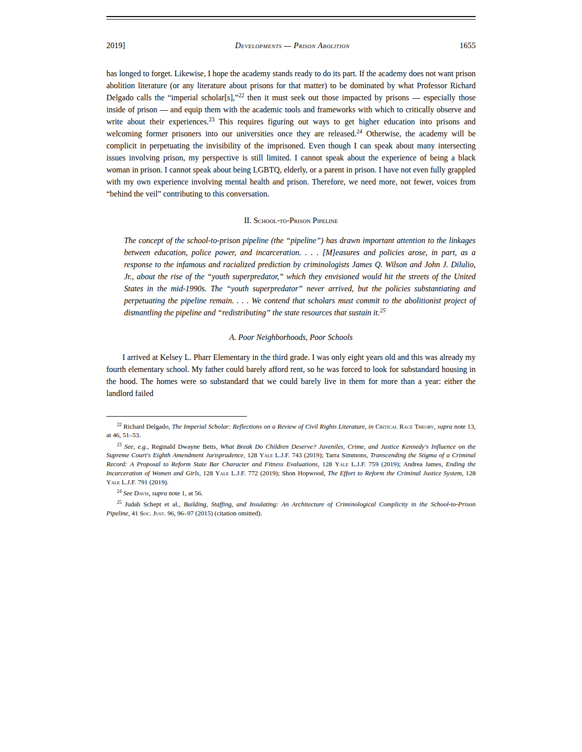2019] Developments — Prison Abolition 1655
has longed to forget. Likewise, I hope the academy stands ready to do its part. If the academy does not want prison abolition literature (or any literature about prisons for that matter) to be dominated by what Professor Richard Delgado calls the “imperial scholar[s],”22 then it must seek out those impacted by prisons — especially those inside of prison — and equip them with the academic tools and frameworks with which to critically observe and write about their experiences.23 This requires figuring out ways to get higher education into prisons and welcoming former prisoners into our universities once they are released.24 Otherwise, the academy will be complicit in perpetuating the invisibility of the imprisoned. Even though I can speak about many intersecting issues involving prison, my perspective is still limited. I cannot speak about the experience of being a black woman in prison. I cannot speak about being LGBTQ, elderly, or a parent in prison. I have not even fully grappled with my own experience involving mental health and prison. Therefore, we need more, not fewer, voices from “behind the veil” contributing to this conversation.
II. School-to-Prison Pipeline
The concept of the school-to-prison pipeline (the “pipeline”) has drawn important attention to the linkages between education, police power, and incarceration. . . . [M]easures and policies arose, in part, as a response to the infamous and racialized prediction by criminologists James Q. Wilson and John J. Dilulio, Jr., about the rise of the “youth superpredator,” which they envisioned would hit the streets of the United States in the mid-1990s. The “youth superpredator” never arrived, but the policies substantiating and perpetuating the pipeline remain. . . . We contend that scholars must commit to the abolitionist project of dismantling the pipeline and “redistributing” the state resources that sustain it.25
A. Poor Neighborhoods, Poor Schools
I arrived at Kelsey L. Pharr Elementary in the third grade. I was only eight years old and this was already my fourth elementary school. My father could barely afford rent, so he was forced to look for substandard housing in the hood. The homes were so substandard that we could barely live in them for more than a year: either the landlord failed
22 Richard Delgado, The Imperial Scholar: Reflections on a Review of Civil Rights Literature, in Critical Race Theory, supra note 13, at 46, 51–53.
23 See, e.g., Reginald Dwayne Betts, What Break Do Children Deserve? Juveniles, Crime, and Justice Kennedy's Influence on the Supreme Court's Eighth Amendment Jurisprudence, 128 Yale L.J.F. 743 (2019); Tarra Simmons, Transcending the Stigma of a Criminal Record: A Proposal to Reform State Bar Character and Fitness Evaluations, 128 Yale L.J.F. 759 (2019); Andrea James, Ending the Incarceration of Women and Girls, 128 Yale L.J.F. 772 (2019); Shon Hopwood, The Effort to Reform the Criminal Justice System, 128 Yale L.J.F. 791 (2019).
24 See Davis, supra note 1, at 56.
25 Judah Schept et al., Building, Staffing, and Insulating: An Architecture of Criminological Complicity in the School-to-Prison Pipeline, 41 Soc. Just. 96, 96–97 (2015) (citation omitted).